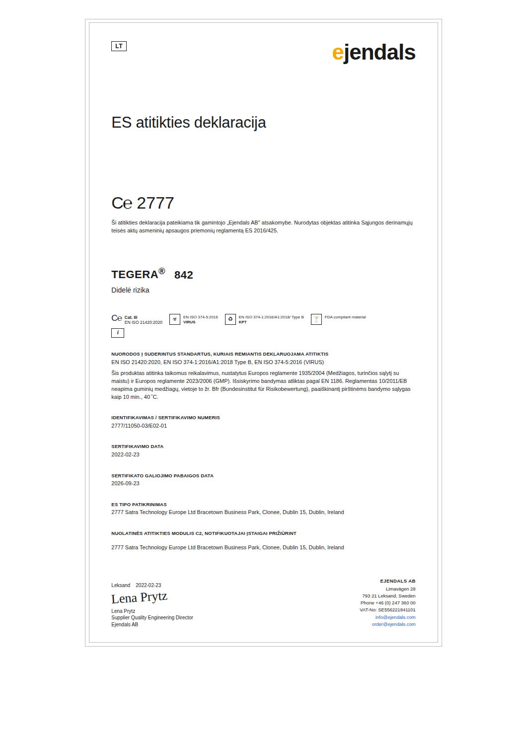LT
ejendals
ES atitikties deklaracija
C℮ 2777
Ši atitikties deklaracija pateikiama tik gamintojo „Ejendals AB" atsakomybe. Nurodytas objektas atitinka Sąjungos derinamųjų teisės aktų asmeninių apsaugos priemonių reglamentą ES 2016/425.
TEGERA®842
Didelė rizika
C℮ Cat. III
EN ISO 21420:2020
☣ EN ISO 374-5:2016
VIRUS
♻ EN ISO 374-1:2016/A1:2018/ Type B
KPT
🍸 FDA compliant material
i
Nuorodos į suderintus standartus, kuriais remiantis deklaruojama atitiktis
EN ISO 21420:2020, EN ISO 374-1:2016/A1:2018 Type B, EN ISO 374-5:2016 (VIRUS)
Šis produktas atitinka taikomus reikalavimus, nustatytus Europos reglamente 1935/2004 (Medžiagos, turinčios sąlytį su maistu) ir Europos reglamente 2023/2006 (GMP). Išsiskyrimo bandymas atliktas pagal EN 1186. Reglamentas 10/2011/EB neapima guminių medžiagų, vietoje to žr. Bfr (Bundesinstitut für Risikobewertung), paaiškinantį pirštinėms bandymo sąlygas kaip 10 min., 40 ˚C.
Identifikavimas / sertifikavimo numeris
2777/11050-03/E02-01
Sertifikavimo data
2022-02-23
Sertifikato galiojimo pabaigos data
2026-09-23
ES tipo patikrinimas
2777 Satra Technology Europe Ltd Bracetown Business Park, Clonee, Dublin 15, Dublin, Ireland
Nuolatinės atitikties modulis C2, notifikuotajai įstaigai prižiūrint
2777 Satra Technology Europe Ltd Bracetown Business Park, Clonee, Dublin 15, Dublin, Ireland
Leksand 2022-02-23
Lena Prytz
Lena Prytz
Supplier Quality Engineering Director
Ejendals AB
Ejendals AB
Limavägen 28
793 21 Leksand, Sweden
Phone +46 (0) 247 360 00
VAT-No: SE556221841101
info@ejendals.com
order@ejendals.com